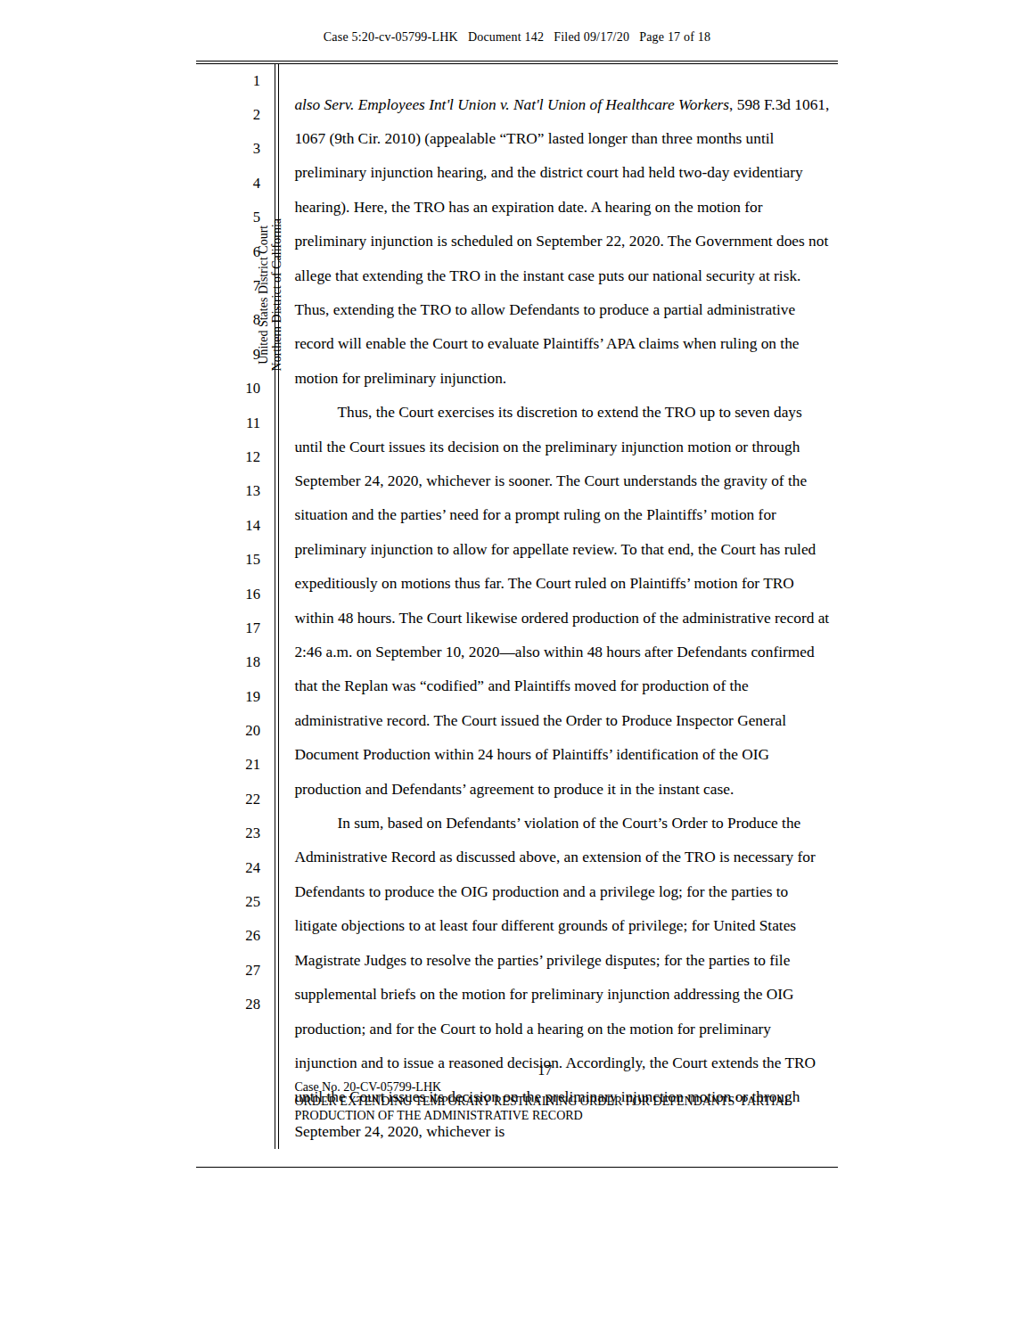Case 5:20-cv-05799-LHK Document 142 Filed 09/17/20 Page 17 of 18
1
2
3
4
5
6
7
8
9
10
11
12
13
14
15
16
17
18
19
20
21
22
23
24
25
26
27
28
United States District Court
Northern District of California
also Serv. Employees Int'l Union v. Nat'l Union of Healthcare Workers, 598 F.3d 1061, 1067 (9th Cir. 2010) (appealable “TRO” lasted longer than three months until preliminary injunction hearing, and the district court had held two-day evidentiary hearing). Here, the TRO has an expiration date. A hearing on the motion for preliminary injunction is scheduled on September 22, 2020. The Government does not allege that extending the TRO in the instant case puts our national security at risk. Thus, extending the TRO to allow Defendants to produce a partial administrative record will enable the Court to evaluate Plaintiffs’ APA claims when ruling on the motion for preliminary injunction.
Thus, the Court exercises its discretion to extend the TRO up to seven days until the Court issues its decision on the preliminary injunction motion or through September 24, 2020, whichever is sooner. The Court understands the gravity of the situation and the parties’ need for a prompt ruling on the Plaintiffs’ motion for preliminary injunction to allow for appellate review. To that end, the Court has ruled expeditiously on motions thus far. The Court ruled on Plaintiffs’ motion for TRO within 48 hours. The Court likewise ordered production of the administrative record at 2:46 a.m. on September 10, 2020—also within 48 hours after Defendants confirmed that the Replan was “codified” and Plaintiffs moved for production of the administrative record. The Court issued the Order to Produce Inspector General Document Production within 24 hours of Plaintiffs’ identification of the OIG production and Defendants’ agreement to produce it in the instant case.
In sum, based on Defendants’ violation of the Court’s Order to Produce the Administrative Record as discussed above, an extension of the TRO is necessary for Defendants to produce the OIG production and a privilege log; for the parties to litigate objections to at least four different grounds of privilege; for United States Magistrate Judges to resolve the parties’ privilege disputes; for the parties to file supplemental briefs on the motion for preliminary injunction addressing the OIG production; and for the Court to hold a hearing on the motion for preliminary injunction and to issue a reasoned decision. Accordingly, the Court extends the TRO until the Court issues its decision on the preliminary injunction motion or through September 24, 2020, whichever is
17
Case No. 20-CV-05799-LHK
ORDER EXTENDING TEMPORARY RESTRAINING ORDER FOR DEFENDANTS’ PARTIAL PRODUCTION OF THE ADMINISTRATIVE RECORD